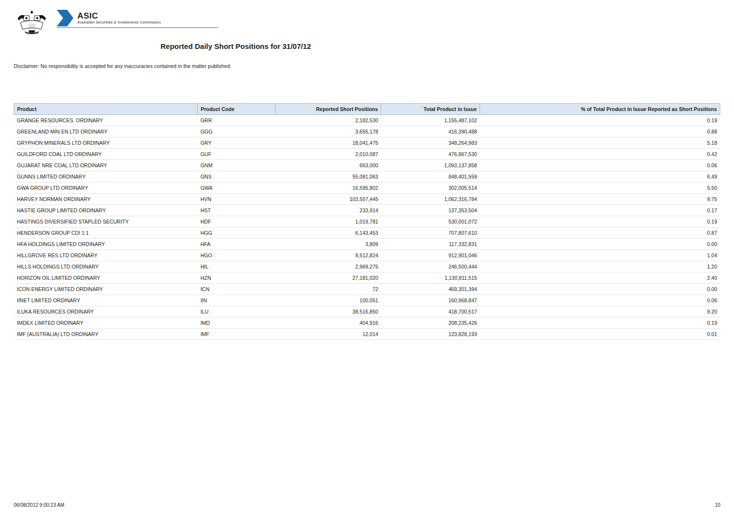ASIC
Australian Securities & Investments Commission
Reported Daily Short Positions for 31/07/12
Disclaimer: No responsibility is accepted for any inaccuracies contained in the matter published.
| Product | Product Code | Reported Short Positions | Total Product in Issue | % of Total Product in Issue Reported as Short Positions |
| --- | --- | --- | --- | --- |
| GRANGE RESOURCES. ORDINARY | GRR | 2,182,530 | 1,155,487,102 | 0.19 |
| GREENLAND MIN EN LTD ORDINARY | GGG | 3,655,178 | 416,390,488 | 0.88 |
| GRYPHON MINERALS LTD ORDINARY | GRY | 18,041,475 | 348,264,983 | 5.18 |
| GUILDFORD COAL LTD ORDINARY | GUF | 2,010,087 | 476,867,530 | 0.42 |
| GUJARAT NRE COAL LTD ORDINARY | GNM | 663,000 | 1,093,137,858 | 0.06 |
| GUNNS LIMITED ORDINARY | GNS | 55,081,063 | 848,401,559 | 6.49 |
| GWA GROUP LTD ORDINARY | GWA | 16,595,802 | 302,005,514 | 5.50 |
| HARVEY NORMAN ORDINARY | HVN | 103,557,445 | 1,062,316,784 | 9.75 |
| HASTIE GROUP LIMITED ORDINARY | HST | 233,914 | 137,353,504 | 0.17 |
| HASTINGS DIVERSIFIED STAPLED SECURITY | HDF | 1,019,781 | 530,001,072 | 0.19 |
| HENDERSON GROUP CDI 1:1 | HGG | 6,143,453 | 707,807,610 | 0.87 |
| HFA HOLDINGS LIMITED ORDINARY | HFA | 3,809 | 117,332,831 | 0.00 |
| HILLGROVE RES LTD ORDINARY | HGO | 9,512,824 | 912,901,046 | 1.04 |
| HILLS HOLDINGS LTD ORDINARY | HIL | 2,969,275 | 246,500,444 | 1.20 |
| HORIZON OIL LIMITED ORDINARY | HZN | 27,181,020 | 1,130,811,515 | 2.40 |
| ICON ENERGY LIMITED ORDINARY | ICN | 72 | 469,301,394 | 0.00 |
| IINET LIMITED ORDINARY | IIN | 100,051 | 160,968,847 | 0.06 |
| ILUKA RESOURCES ORDINARY | ILU | 38,516,850 | 418,700,517 | 9.20 |
| IMDEX LIMITED ORDINARY | IMD | 404,916 | 208,235,426 | 0.19 |
| IMF (AUSTRALIA) LTD ORDINARY | IMF | 12,014 | 123,828,193 | 0.01 |
06/08/2012 9:00:23 AM
10